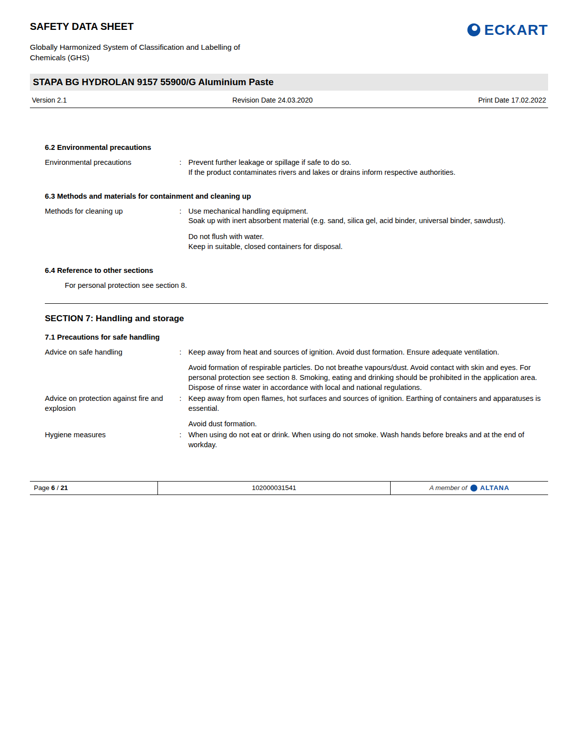SAFETY DATA SHEET
Globally Harmonized System of Classification and Labelling of
Chemicals (GHS)
ECKART
STAPA BG HYDROLAN 9157 55900/G Aluminium Paste
Version 2.1 Revision Date 24.03.2020 Print Date 17.02.2022
6.2 Environmental precautions
| Environmental precautions | : | Prevent further leakage or spillage if safe to do so. If the product contaminates rivers and lakes or drains inform respective authorities. |
6.3 Methods and materials for containment and cleaning up
| Methods for cleaning up | : | Use mechanical handling equipment. Soak up with inert absorbent material (e.g. sand, silica gel, acid binder, universal binder, sawdust). Do not flush with water. Keep in suitable, closed containers for disposal. |
6.4 Reference to other sections
For personal protection see section 8.
SECTION 7: Handling and storage
7.1 Precautions for safe handling
| Advice on safe handling | : | Keep away from heat and sources of ignition. Avoid dust formation. Ensure adequate ventilation. Avoid formation of respirable particles. Do not breathe vapours/dust. Avoid contact with skin and eyes. For personal protection see section 8. Smoking, eating and drinking should be prohibited in the application area. Dispose of rinse water in accordance with local and national regulations. |
| Advice on protection against fire and explosion | : | Keep away from open flames, hot surfaces and sources of ignition. Earthing of containers and apparatuses is essential. Avoid dust formation. |
| Hygiene measures | : | When using do not eat or drink. When using do not smoke. Wash hands before breaks and at the end of workday. |
Page 6 / 21
102000031541
A member of ALTANA